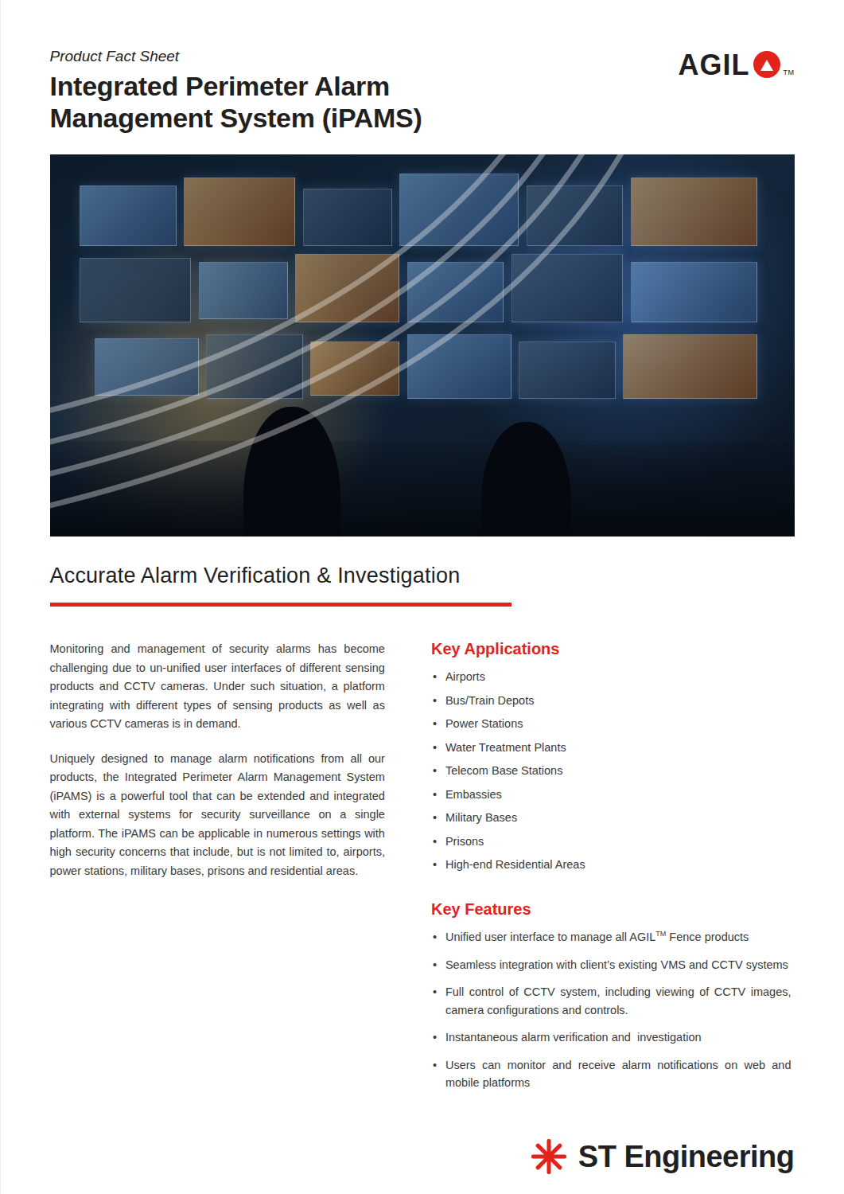Product Fact Sheet
Integrated Perimeter Alarm
Management System (iPAMS)
AGIL TM
Accurate Alarm Verification & Investigation
Monitoring and management of security alarms has become challenging due to un-unified user interfaces of different sensing products and CCTV cameras. Under such situation, a platform integrating with different types of sensing products as well as various CCTV cameras is in demand.
Uniquely designed to manage alarm notifications from all our products, the Integrated Perimeter Alarm Management System (iPAMS) is a powerful tool that can be extended and integrated with external systems for security surveillance on a single platform. The iPAMS can be applicable in numerous settings with high security concerns that include, but is not limited to, airports, power stations, military bases, prisons and residential areas.
Key Applications
Airports
Bus/Train Depots
Power Stations
Water Treatment Plants
Telecom Base Stations
Embassies
Military Bases
Prisons
High-end Residential Areas
Key Features
Unified user interface to manage all AGILTM Fence products
Seamless integration with client’s existing VMS and CCTV systems
Full control of CCTV system, including viewing of CCTV images, camera configurations and controls.
Instantaneous alarm verification and investigation
Users can monitor and receive alarm notifications on web and mobile platforms
ST Engineering